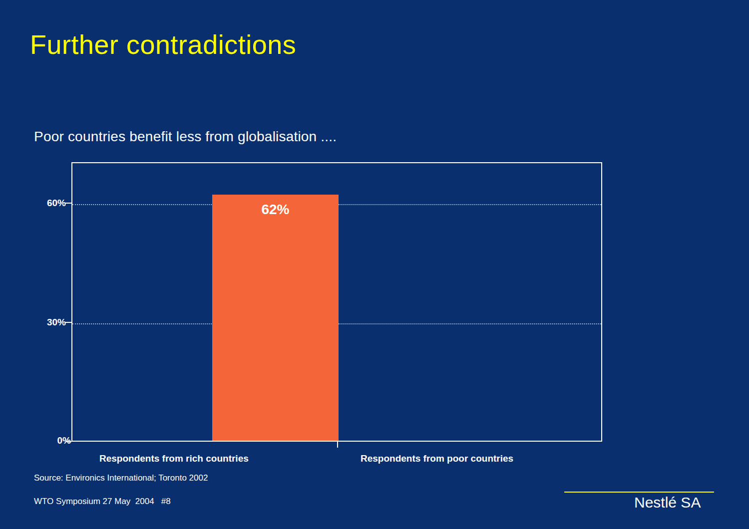Further contradictions
Poor countries benefit less from globalisation ....
60%
30%
0%
62%
Respondents from rich countries
Respondents from poor countries
Source: Environics International; Toronto 2002
Nestlé SA
WTO Symposium 27 May 2004 #8